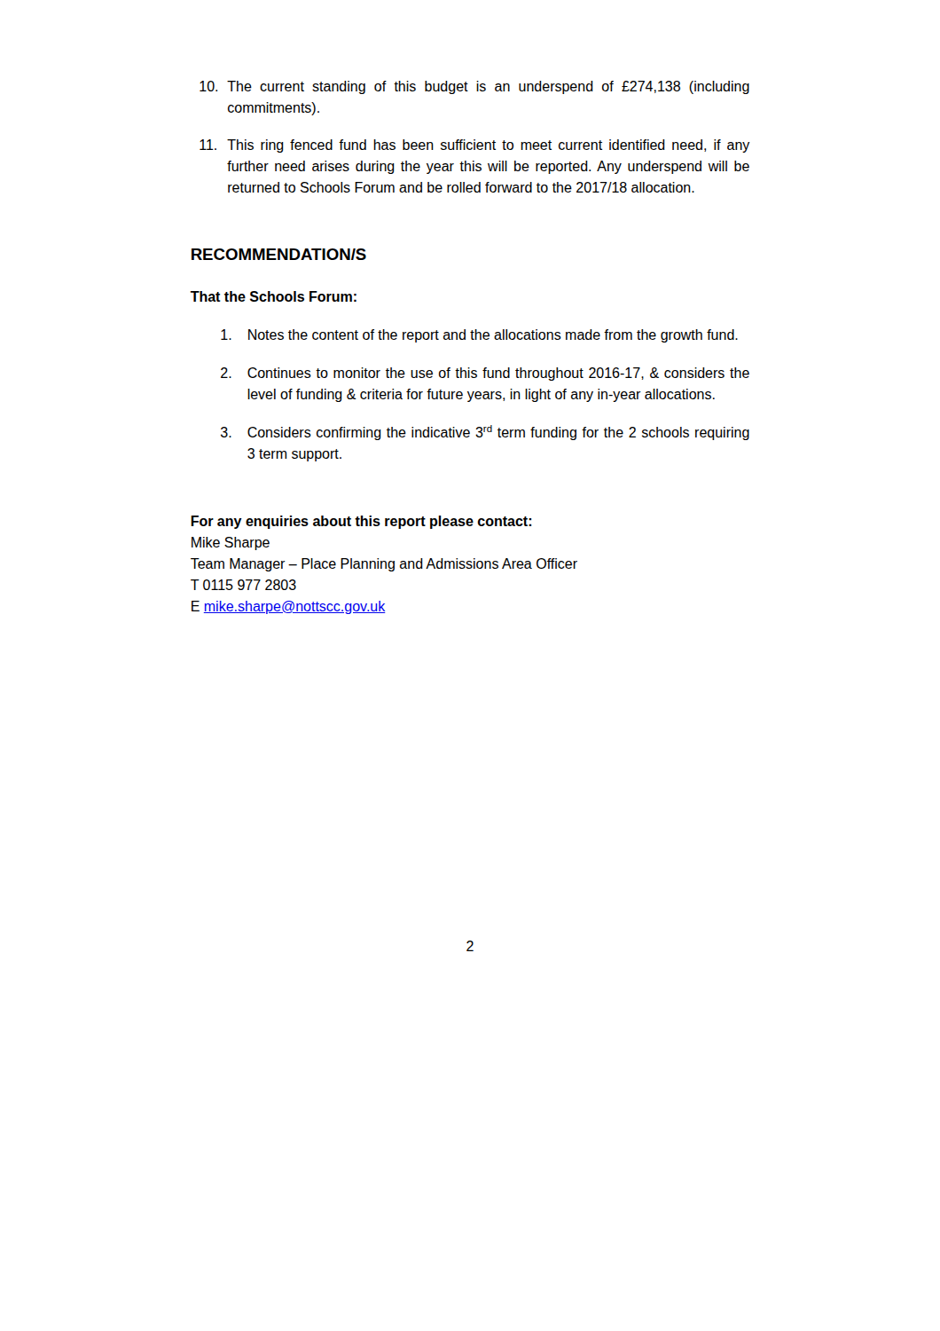10. The current standing of this budget is an underspend of £274,138 (including commitments).
11. This ring fenced fund has been sufficient to meet current identified need, if any further need arises during the year this will be reported. Any underspend will be returned to Schools Forum and be rolled forward to the 2017/18 allocation.
RECOMMENDATION/S
That the Schools Forum:
1. Notes the content of the report and the allocations made from the growth fund.
2. Continues to monitor the use of this fund throughout 2016-17, & considers the level of funding & criteria for future years, in light of any in-year allocations.
3. Considers confirming the indicative 3rd term funding for the 2 schools requiring 3 term support.
For any enquiries about this report please contact:
Mike Sharpe
Team Manager – Place Planning and Admissions Area Officer
T 0115 977 2803
E mike.sharpe@nottscc.gov.uk
2